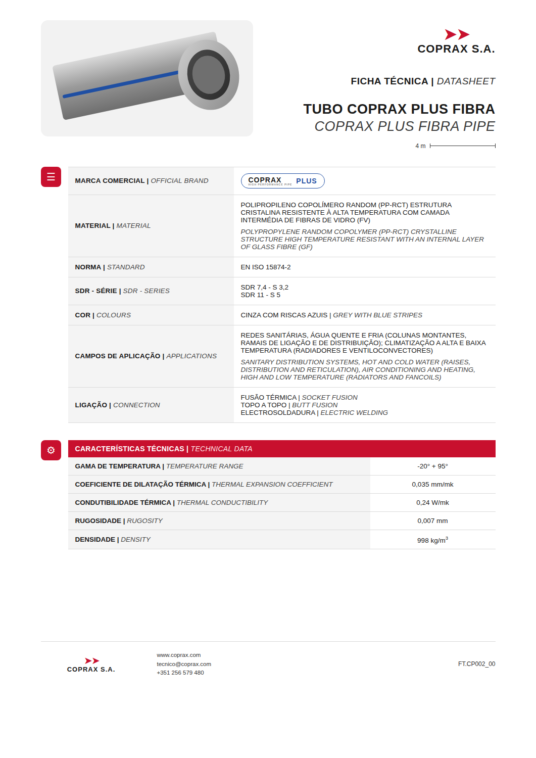➤➤
COPRAX S.A.
FICHA TÉCNICA | DATASHEET
TUBO COPRAX PLUS FIBRA
COPRAX PLUS FIBRA PIPE
4 m
☰
| MARCA COMERCIAL / OFFICIAL BRAND | COPRAX HIGH PERFORMANCE PIPE PLUS |
| MATERIAL / MATERIAL | POLIPROPILENO COPOLÍMERO RANDOM (PP-RCT) ESTRUTURA CRISTALINA RESISTENTE À ALTA TEMPERATURA COM CAMADA INTERMÉDIA DE FIBRAS DE VIDRO (FV) POLYPROPYLENE RANDOM COPOLYMER (PP-RCT) CRYSTALLINE STRUCTURE HIGH TEMPERATURE RESISTANT WITH AN INTERNAL LAYER OF GLASS FIBRE (GF) |
| NORMA / STANDARD | EN ISO 15874-2 |
| SDR - SÉRIE / SDR - SERIES | SDR 7,4 - S 3,2 SDR 11 - S 5 |
| COR / COLOURS | CINZA COM RISCAS AZUIS / GREY WITH BLUE STRIPES |
| CAMPOS DE APLICAÇÃO / APPLICATIONS | REDES SANITÁRIAS, ÁGUA QUENTE E FRIA (COLUNAS MONTANTES, RAMAIS DE LIGAÇÃO E DE DISTRIBUIÇÃO); CLIMATIZAÇÃO A ALTA E BAIXA TEMPERATURA (RADIADORES E VENTILOCONVECTORES) SANITARY DISTRIBUTION SYSTEMS, HOT AND COLD WATER (RAISES, DISTRIBUTION AND RETICULATION), AIR CONDITIONING AND HEATING, HIGH AND LOW TEMPERATURE (RADIATORS AND FANCOILS) |
| LIGAÇÃO / CONNECTION | FUSÃO TÉRMICA / SOCKET FUSION TOPO A TOPO / BUTT FUSION ELECTROSOLDADURA / ELECTRIC WELDING |
⚙
CARACTERÍSTICAS TÉCNICAS | TECHNICAL DATA
| GAMA DE TEMPERATURA / TEMPERATURE RANGE | -20° + 95° |
| COEFICIENTE DE DILATAÇÃO TÉRMICA / THERMAL EXPANSION COEFFICIENT | 0,035 mm/mk |
| CONDUTIBILIDADE TÉRMICA / THERMAL CONDUCTIBILITY | 0,24 W/mk |
| RUGOSIDADE / RUGOSITY | 0,007 mm |
| DENSIDADE / DENSITY | 998 kg/m 3 |
➤➤
COPRAX S.A.
www.coprax.com
tecnico@coprax.com
+351 256 579 480
FT.CP002_00